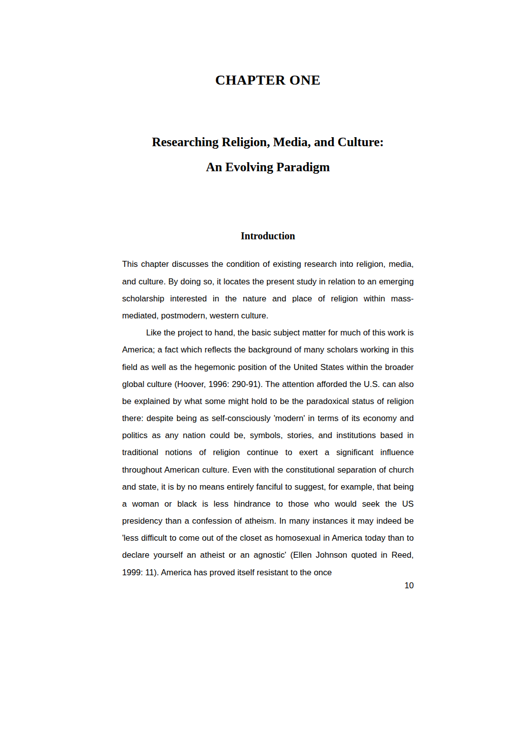CHAPTER ONE
Researching Religion, Media, and Culture:
An Evolving Paradigm
Introduction
This chapter discusses the condition of existing research into religion, media, and culture. By doing so, it locates the present study in relation to an emerging scholarship interested in the nature and place of religion within mass-mediated, postmodern, western culture.
Like the project to hand, the basic subject matter for much of this work is America; a fact which reflects the background of many scholars working in this field as well as the hegemonic position of the United States within the broader global culture (Hoover, 1996: 290-91). The attention afforded the U.S. can also be explained by what some might hold to be the paradoxical status of religion there: despite being as self-consciously 'modern' in terms of its economy and politics as any nation could be, symbols, stories, and institutions based in traditional notions of religion continue to exert a significant influence throughout American culture. Even with the constitutional separation of church and state, it is by no means entirely fanciful to suggest, for example, that being a woman or black is less hindrance to those who would seek the US presidency than a confession of atheism. In many instances it may indeed be 'less difficult to come out of the closet as homosexual in America today than to declare yourself an atheist or an agnostic' (Ellen Johnson quoted in Reed, 1999: 11). America has proved itself resistant to the once
10